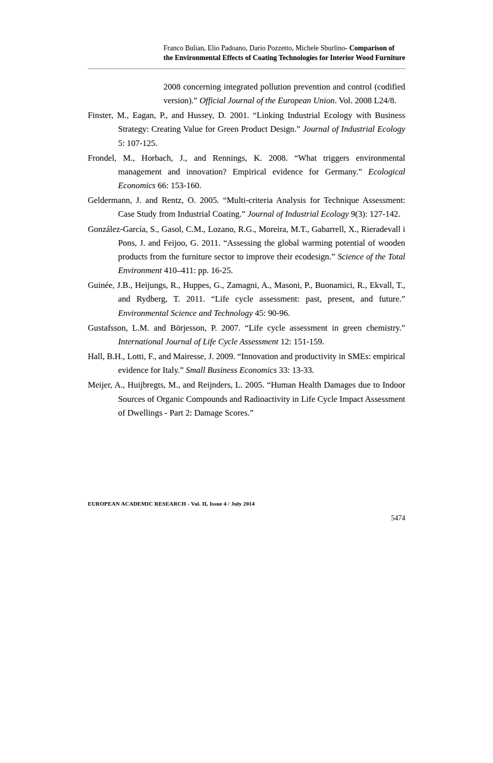Franco Bulian, Elio Padoano, Dario Pozzetto, Michele Sburlino- Comparison of the Environmental Effects of Coating Technologies for Interior Wood Furniture
2008 concerning integrated pollution prevention and control (codified version).” Official Journal of the European Union. Vol. 2008 L24/8.
Finster, M., Eagan, P., and Hussey, D. 2001. “Linking Industrial Ecology with Business Strategy: Creating Value for Green Product Design.” Journal of Industrial Ecology 5: 107-125.
Frondel, M., Horbach, J., and Rennings, K. 2008. “What triggers environmental management and innovation? Empirical evidence for Germany.” Ecological Economics 66: 153-160.
Geldermann, J. and Rentz, O. 2005. “Multi-criteria Analysis for Technique Assessment: Case Study from Industrial Coating.” Journal of Industrial Ecology 9(3): 127-142.
González-García, S., Gasol, C.M., Lozano, R.G., Moreira, M.T., Gabarrell, X., Rieradevall i Pons, J. and Feijoo, G. 2011. “Assessing the global warming potential of wooden products from the furniture sector to improve their ecodesign.” Science of the Total Environment 410–411: pp. 16-25.
Guinée, J.B., Heijungs, R., Huppes, G., Zamagni, A., Masoni, P., Buonamici, R., Ekvall, T., and Rydberg, T. 2011. “Life cycle assessment: past, present, and future.” Environmental Science and Technology 45: 90-96.
Gustafsson, L.M. and Börjesson, P. 2007. “Life cycle assessment in green chemistry.” International Journal of Life Cycle Assessment 12: 151-159.
Hall, B.H., Lotti, F., and Mairesse, J. 2009. “Innovation and productivity in SMEs: empirical evidence for Italy.” Small Business Economics 33: 13-33.
Meijer, A., Huijbregts, M., and Reijnders, L. 2005. “Human Health Damages due to Indoor Sources of Organic Compounds and Radioactivity in Life Cycle Impact Assessment of Dwellings - Part 2: Damage Scores.”
EUROPEAN ACADEMIC RESEARCH - Vol. II, Issue 4 / July 2014
5474